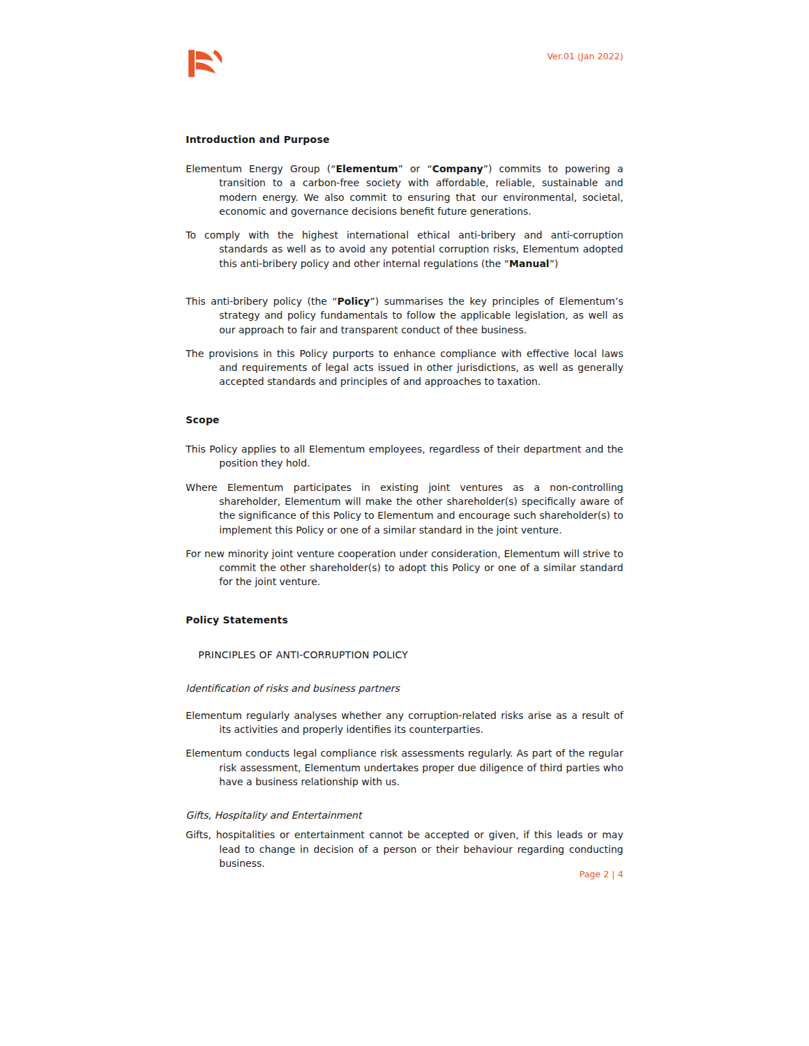Ver.01 (Jan 2022)
Introduction and Purpose
Elementum Energy Group (“Elementum” or “Company”) commits to powering a transition to a carbon-free society with affordable, reliable, sustainable and modern energy. We also commit to ensuring that our environmental, societal, economic and governance decisions benefit future generations.
To comply with the highest international ethical anti-bribery and anti-corruption standards as well as to avoid any potential corruption risks, Elementum adopted this anti-bribery policy and other internal regulations (the “Manual”)
This anti-bribery policy (the “Policy”) summarises the key principles of Elementum’s strategy and policy fundamentals to follow the applicable legislation, as well as our approach to fair and transparent conduct of thee business.
The provisions in this Policy purports to enhance compliance with effective local laws and requirements of legal acts issued in other jurisdictions, as well as generally accepted standards and principles of and approaches to taxation.
Scope
This Policy applies to all Elementum employees, regardless of their department and the position they hold.
Where Elementum participates in existing joint ventures as a non-controlling shareholder, Elementum will make the other shareholder(s) specifically aware of the significance of this Policy to Elementum and encourage such shareholder(s) to implement this Policy or one of a similar standard in the joint venture.
For new minority joint venture cooperation under consideration, Elementum will strive to commit the other shareholder(s) to adopt this Policy or one of a similar standard for the joint venture.
Policy Statements
PRINCIPLES OF ANTI-CORRUPTION POLICY
Identification of risks and business partners
Elementum regularly analyses whether any corruption-related risks arise as a result of its activities and properly identifies its counterparties.
Elementum conducts legal compliance risk assessments regularly. As part of the regular risk assessment, Elementum undertakes proper due diligence of third parties who have a business relationship with us.
Gifts, Hospitality and Entertainment
Gifts, hospitalities or entertainment cannot be accepted or given, if this leads or may lead to change in decision of a person or their behaviour regarding conducting business.
Page 2 | 4